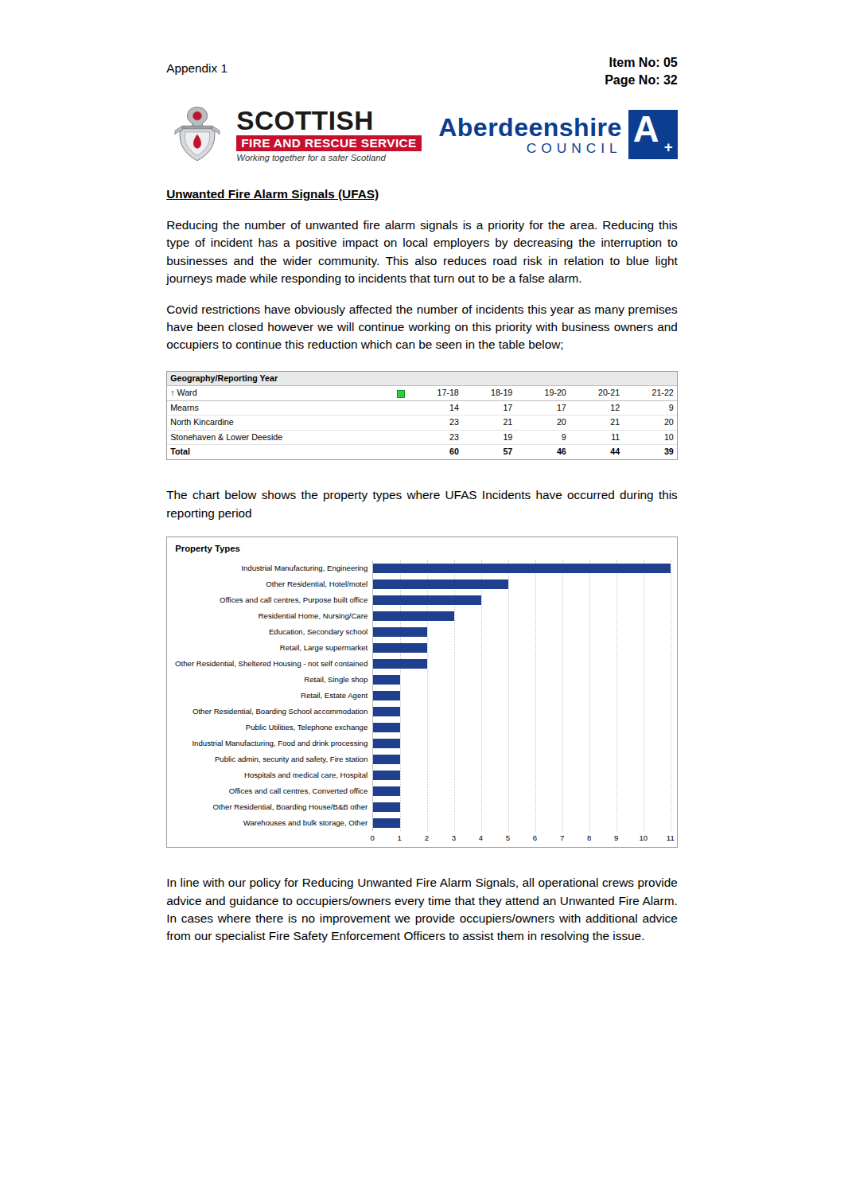Item No: 05
Page No: 32
Appendix 1
SCOTTISH
FIRE AND RESCUE SERVICE
Working together for a safer Scotland
Aberdeenshire
COUNCIL
A +
Unwanted Fire Alarm Signals (UFAS)
Reducing the number of unwanted fire alarm signals is a priority for the area. Reducing this type of incident has a positive impact on local employers by decreasing the interruption to businesses and the wider community. This also reduces road risk in relation to blue light journeys made while responding to incidents that turn out to be a false alarm.
Covid restrictions have obviously affected the number of incidents this year as many premises have been closed however we will continue working on this priority with business owners and occupiers to continue this reduction which can be seen in the table below;
| Geography/Reporting Year | |
| --- | --- |
| ↑ Ward | | 17-18 | 18-19 | 19-20 | 20-21 | 21-22 |
| Mearns | | 14 | 17 | 17 | 12 | 9 |
| North Kincardine | | 23 | 21 | 20 | 21 | 20 |
| Stonehaven & Lower Deeside | | 23 | 19 | 9 | 11 | 10 |
| Total | | 60 | 57 | 46 | 44 | 39 |
The chart below shows the property types where UFAS Incidents have occurred during this reporting period
Property Types
Industrial Manufacturing, Engineering
Other Residential, Hotel/motel
Offices and call centres, Purpose built office
Residential Home, Nursing/Care
Education, Secondary school
Retail, Large supermarket
Other Residential, Sheltered Housing - not self contained
Retail, Single shop
Retail, Estate Agent
Other Residential, Boarding School accommodation
Public Utilities, Telephone exchange
Industrial Manufacturing, Food and drink processing
Public admin, security and safety, Fire station
Hospitals and medical care, Hospital
Offices and call centres, Converted office
Other Residential, Boarding House/B&B other
Warehouses and bulk storage, Other
0 1 2 3 4 5 6 7 8 9 10 11
In line with our policy for Reducing Unwanted Fire Alarm Signals, all operational crews provide advice and guidance to occupiers/owners every time that they attend an Unwanted Fire Alarm. In cases where there is no improvement we provide occupiers/owners with additional advice from our specialist Fire Safety Enforcement Officers to assist them in resolving the issue.